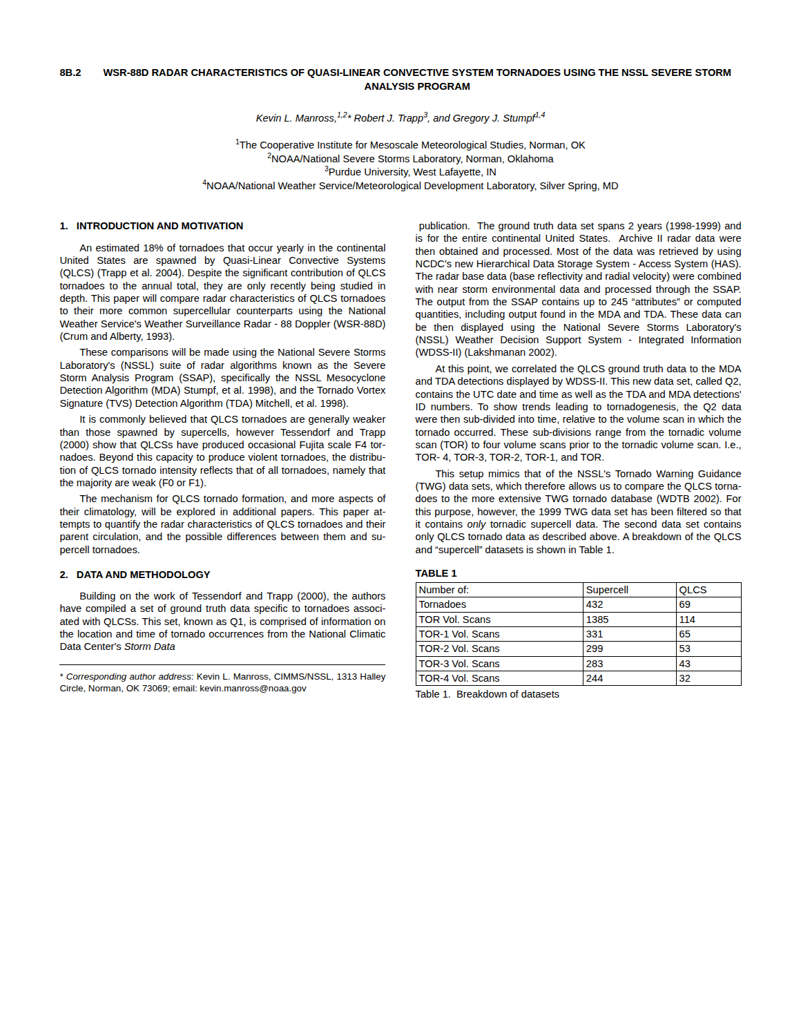8B.2
WSR-88D RADAR CHARACTERISTICS OF QUASI-LINEAR CONVECTIVE SYSTEM TORNADOES USING THE NSSL SEVERE STORM ANALYSIS PROGRAM
Kevin L. Manross,1,2* Robert J. Trapp3, and Gregory J. Stumpf1,4
1The Cooperative Institute for Mesoscale Meteorological Studies, Norman, OK
2NOAA/National Severe Storms Laboratory, Norman, Oklahoma
3Purdue University, West Lafayette, IN
4NOAA/National Weather Service/Meteorological Development Laboratory, Silver Spring, MD
1. INTRODUCTION AND MOTIVATION
An estimated 18% of tornadoes that occur yearly in the continental United States are spawned by Quasi-Linear Convective Systems (QLCS) (Trapp et al. 2004). Despite the significant contribution of QLCS tornadoes to the annual total, they are only recently being studied in depth. This paper will compare radar characteristics of QLCS tornadoes to their more common supercellular counterparts using the National Weather Service's Weather Surveillance Radar - 88 Doppler (WSR-88D) (Crum and Alberty, 1993).
These comparisons will be made using the National Severe Storms Laboratory's (NSSL) suite of radar algorithms known as the Severe Storm Analysis Program (SSAP), specifically the NSSL Mesocyclone Detection Algorithm (MDA) Stumpf, et al. 1998), and the Tornado Vortex Signature (TVS) Detection Algorithm (TDA) Mitchell, et al. 1998).
It is commonly believed that QLCS tornadoes are generally weaker than those spawned by supercells, however Tessendorf and Trapp (2000) show that QLCSs have produced occasional Fujita scale F4 tornadoes. Beyond this capacity to produce violent tornadoes, the distribution of QLCS tornado intensity reflects that of all tornadoes, namely that the majority are weak (F0 or F1).
The mechanism for QLCS tornado formation, and more aspects of their climatology, will be explored in additional papers. This paper attempts to quantify the radar characteristics of QLCS tornadoes and their parent circulation, and the possible differences between them and supercell tornadoes.
2. DATA AND METHODOLOGY
Building on the work of Tessendorf and Trapp (2000), the authors have compiled a set of ground truth data specific to tornadoes associated with QLCSs. This set, known as Q1, is comprised of information on the location and time of tornado occurrences from the National Climatic Data Center's Storm Data
* Corresponding author address: Kevin L. Manross, CIMMS/NSSL, 1313 Halley Circle, Norman, OK 73069; email: kevin.manross@noaa.gov
publication. The ground truth data set spans 2 years (1998-1999) and is for the entire continental United States. Archive II radar data were then obtained and processed. Most of the data was retrieved by using NCDC's new Hierarchical Data Storage System - Access System (HAS). The radar base data (base reflectivity and radial velocity) were combined with near storm environmental data and processed through the SSAP. The output from the SSAP contains up to 245 “attributes” or computed quantities, including output found in the MDA and TDA. These data can be then displayed using the National Severe Storms Laboratory's (NSSL) Weather Decision Support System - Integrated Information (WDSS-II) (Lakshmanan 2002).
At this point, we correlated the QLCS ground truth data to the MDA and TDA detections displayed by WDSS-II. This new data set, called Q2, contains the UTC date and time as well as the TDA and MDA detections' ID numbers. To show trends leading to tornadogenesis, the Q2 data were then sub-divided into time, relative to the volume scan in which the tornado occurred. These sub-divisions range from the tornadic volume scan (TOR) to four volume scans prior to the tornadic volume scan. I.e., TOR- 4, TOR-3, TOR-2, TOR-1, and TOR.
This setup mimics that of the NSSL's Tornado Warning Guidance (TWG) data sets, which therefore allows us to compare the QLCS tornadoes to the more extensive TWG tornado database (WDTB 2002). For this purpose, however, the 1999 TWG data set has been filtered so that it contains only tornadic supercell data. The second data set contains only QLCS tornado data as described above. A breakdown of the QLCS and “supercell” datasets is shown in Table 1.
TABLE 1
| Number of: | Supercell | QLCS |
| Tornadoes | 432 | 69 |
| TOR Vol. Scans | 1385 | 114 |
| TOR-1 Vol. Scans | 331 | 65 |
| TOR-2 Vol. Scans | 299 | 53 |
| TOR-3 Vol. Scans | 283 | 43 |
| TOR-4 Vol. Scans | 244 | 32 |
Table 1. Breakdown of datasets